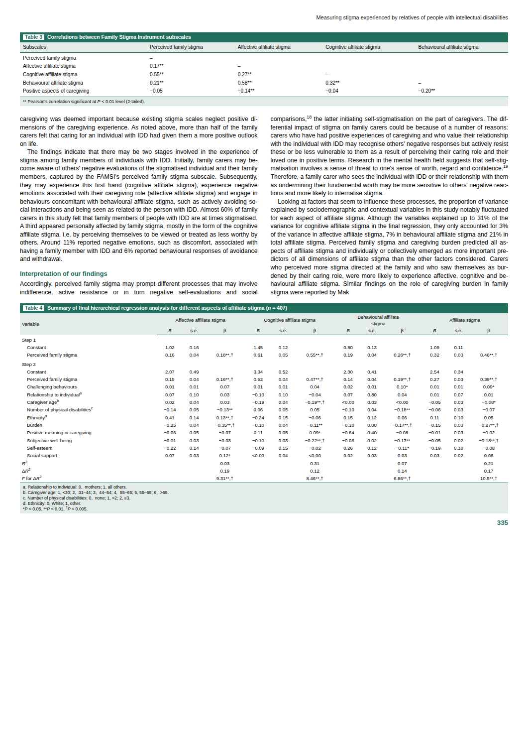Measuring stigma experienced by relatives of people with intellectual disabilities
Table 3 Correlations between Family Stigma Instrument subscales
| Subscales | Perceived family stigma | Affective affiliate stigma | Cognitive affiliate stigma | Behavioural affiliate stigma |
| --- | --- | --- | --- | --- |
| Perceived family stigma | – | | | |
| Affective affiliate stigma | 0.17** | – | | |
| Cognitive affiliate stigma | 0.55** | 0.27** | – | |
| Behavioural affiliate stigma | 0.21** | 0.58** | 0.32** | – |
| Positive aspects of caregiving | −0.05 | −0.14** | −0.04 | −0.20** |
| ** Pearson's correlation significant at P < 0.01 level (2-tailed). |
caregiving was deemed important because existing stigma scales neglect positive dimensions of the caregiving experience. As noted above, more than half of the family carers felt that caring for an individual with IDD had given them a more positive outlook on life.
The findings indicate that there may be two stages involved in the experience of stigma among family members of individuals with IDD. Initially, family carers may become aware of others' negative evaluations of the stigmatised individual and their family members, captured by the FAMSI's perceived family stigma subscale. Subsequently, they may experience this first hand (cognitive affiliate stigma), experience negative emotions associated with their caregiving role (affective affiliate stigma) and engage in behaviours concomitant with behavioural affiliate stigma, such as actively avoiding social interactions and being seen as related to the person with IDD. Almost 60% of family carers in this study felt that family members of people with IDD are at times stigmatised. A third appeared personally affected by family stigma, mostly in the form of the cognitive affiliate stigma, i.e. by perceiving themselves to be viewed or treated as less worthy by others. Around 11% reported negative emotions, such as discomfort, associated with having a family member with IDD and 6% reported behavioural responses of avoidance and withdrawal.
Interpretation of our findings
Accordingly, perceived family stigma may prompt different processes that may involve indifference, active resistance or in turn negative self-evaluations and social comparisons,18 the latter initiating self-stigmatisation on the part of caregivers. The differential impact of stigma on family carers could be because of a number of reasons: carers who have had positive experiences of caregiving and who value their relationship with the individual with IDD may recognise others' negative responses but actively resist these or be less vulnerable to them as a result of perceiving their caring role and their loved one in positive terms. Research in the mental health field suggests that self-stigmatisation involves a sense of threat to one's sense of worth, regard and confidence.19 Therefore, a family carer who sees the individual with IDD or their relationship with them as undermining their fundamental worth may be more sensitive to others' negative reactions and more likely to internalise stigma.
Looking at factors that seem to influence these processes, the proportion of variance explained by sociodemographic and contextual variables in this study notably fluctuated for each aspect of affiliate stigma. Although the variables explained up to 31% of the variance for cognitive affiliate stigma in the final regression, they only accounted for 3% of the variance in affective affiliate stigma, 7% in behavioural affiliate stigma and 21% in total affiliate stigma. Perceived family stigma and caregiving burden predicted all aspects of affiliate stigma and individually or collectively emerged as more important predictors of all dimensions of affiliate stigma than the other factors considered. Carers who perceived more stigma directed at the family and who saw themselves as burdened by their caring role, were more likely to experience affective, cognitive and behavioural affiliate stigma. Similar findings on the role of caregiving burden in family stigma were reported by Mak
Table 4 Summary of final hierarchical regression analysis for different aspects of affiliate stigma ( n = 407)
| Variable | Affective affiliate stigma | Cognitive affiliate stigma | Behavioural affiliate stigma | Affiliate stigma |
| --- | --- | --- | --- | --- |
| B | s.e. | β | B | s.e. | β | B | s.e. | β | B | s.e. | β |
| Step 1 |
| Constant | 1.02 | 0.16 | | 1.45 | 0.12 | | 0.80 | 0.13 | | 1.09 | 0.11 | |
| Perceived family stigma | 0.16 | 0.04 | 0.18**,† | 0.61 | 0.05 | 0.55**,† | 0.19 | 0.04 | 0.26**,† | 0.32 | 0.03 | 0.46**,† |
| Step 2 |
| Constant | 2.07 | 0.49 | | 3.34 | 0.52 | | 2.30 | 0.41 | | 2.54 | 0.34 | |
| Perceived family stigma | 0.15 | 0.04 | 0.16**,† | 0.52 | 0.04 | 0.47**,† | 0.14 | 0.04 | 0.19**,† | 0.27 | 0.03 | 0.39**,† |
| Challenging behaviours | 0.01 | 0.01 | 0.07 | 0.01 | 0.01 | 0.04 | 0.02 | 0.01 | 0.10* | 0.01 | 0.01 | 0.09* |
| Relationship to individual a | 0.07 | 0.10 | 0.03 | −0.10 | 0.10 | −0.04 | 0.07 | 0.80 | 0.04 | 0.01 | 0.07 | 0.01 |
| Caregiver age b | 0.02 | 0.04 | 0.03 | −0.19 | 0.04 | −0.19**,† | <0.00 | 0.03 | <0.00 | −0.05 | 0.03 | −0.08* |
| Number of physical disabilities c | −0.14 | 0.05 | −0.13** | 0.06 | 0.05 | 0.05 | −0.10 | 0.04 | −0.18** | −0.06 | 0.03 | −0.07 |
| Ethnicity d | 0.41 | 0.14 | 0.13**,† | −0.24 | 0.15 | −0.06 | 0.15 | 0.12 | 0.06 | 0.11 | 0.10 | 0.05 |
| Burden | −0.25 | 0.04 | −0.35**,† | −0.10 | 0.04 | −0.11** | −0.10 | 0.00 | −0.17**,† | −0.15 | 0.03 | −0.27**,† |
| Positive meaning in caregiving | −0.06 | 0.05 | −0.07 | 0.11 | 0.05 | 0.09* | −0.64 | 0.40 | −0.08 | −0.01 | 0.03 | −0.02 |
| Subjective well-being | −0.01 | 0.03 | −0.03 | −0.10 | 0.03 | −0.22**,† | −0.06 | 0.02 | −0.17** | −0.05 | 0.02 | −0.18**,† |
| Self-esteem | −0.22 | 0.14 | −0.07 | −0.09 | 0.15 | −0.02 | 0.26 | 0.12 | −0.11* | −0.19 | 0.10 | −0.08 |
| Social support | 0.07 | 0.03 | 0.12* | <0.00 | 0.04 | <0.00 | 0.02 | 0.03 | 0.03 | 0.03 | 0.02 | 0.06 |
| R 2 | | | 0.03 | | | 0.31 | | | 0.07 | | | 0.21 |
| Δ R 2 | | | 0.19 | | | 0.12 | | | 0.14 | | | 0.17 |
| F for Δ R 2 | | | 9.31**,† | | | 8.46**,† | | | 6.86**,† | | | 10.5**,† |
| a. Relationship to individual: 0, mothers; 1, all others. b. Caregiver age: 1, <30; 2, 31–44; 3, 44–54; 4, 55–65; 5, 55–65; 6, >65. c. Number of physical disabilities: 0, none; 1, <2; 2, ≥3. d. Ethnicity: 0, White; 1, other. * P < 0.05, ** P < 0.01, † P < 0.005. |
335